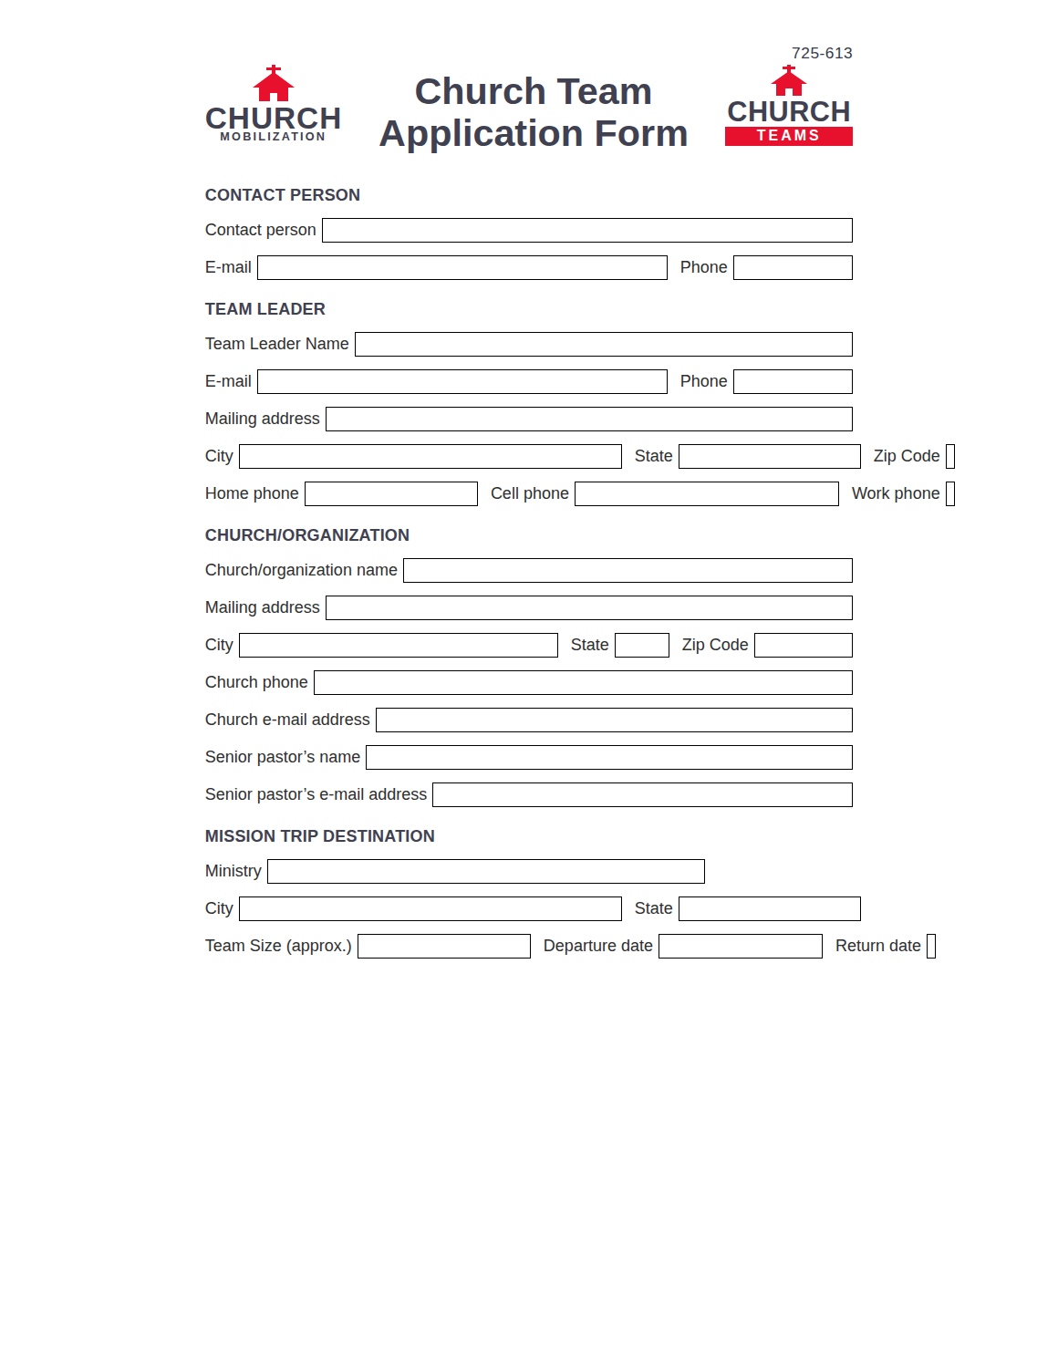725-613
CHURCH
MOBILIZATION
Church Team
Application Form
CHURCH
TEAMS
CONTACT PERSON
Contact person
E-mail Phone
TEAM LEADER
Team Leader Name
E-mail Phone
Mailing address
City State Zip Code
Home phone Cell phone Work phone
CHURCH/ORGANIZATION
Church/organization name
Mailing address
City State Zip Code
Church phone
Church e-mail address
Senior pastor’s name
Senior pastor’s e-mail address
MISSION TRIP DESTINATION
Ministry
City State
Team Size (approx.) Departure date Return date